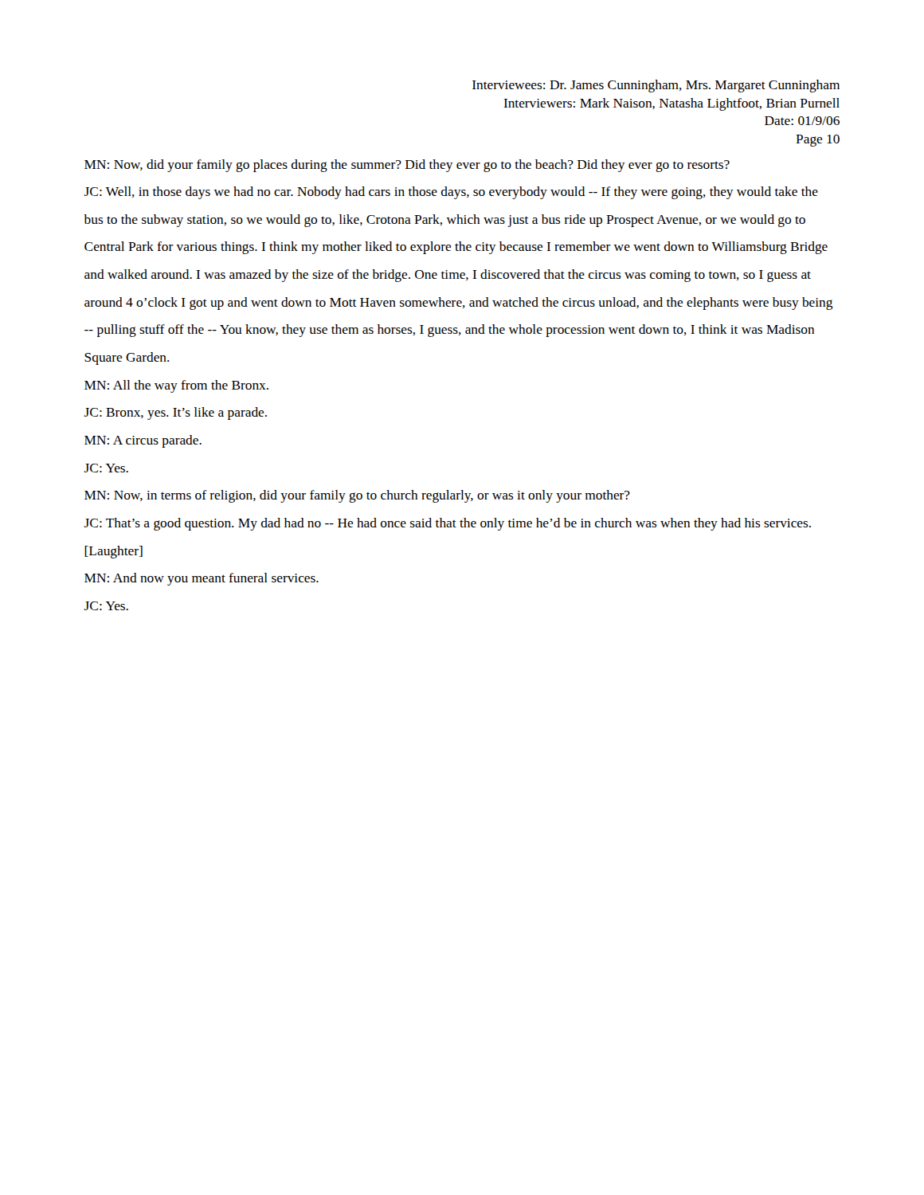Interviewees: Dr. James Cunningham, Mrs. Margaret Cunningham
Interviewers: Mark Naison, Natasha Lightfoot, Brian Purnell
Date: 01/9/06
Page 10
MN: Now, did your family go places during the summer? Did they ever go to the beach? Did they ever go to resorts?
JC: Well, in those days we had no car. Nobody had cars in those days, so everybody would -- If they were going, they would take the bus to the subway station, so we would go to, like, Crotona Park, which was just a bus ride up Prospect Avenue, or we would go to Central Park for various things. I think my mother liked to explore the city because I remember we went down to Williamsburg Bridge and walked around. I was amazed by the size of the bridge. One time, I discovered that the circus was coming to town, so I guess at around 4 o’clock I got up and went down to Mott Haven somewhere, and watched the circus unload, and the elephants were busy being -- pulling stuff off the -- You know, they use them as horses, I guess, and the whole procession went down to, I think it was Madison Square Garden.
MN: All the way from the Bronx.
JC: Bronx, yes. It’s like a parade.
MN: A circus parade.
JC: Yes.
MN: Now, in terms of religion, did your family go to church regularly, or was it only your mother?
JC: That’s a good question. My dad had no -- He had once said that the only time he’d be in church was when they had his services.
[Laughter]
MN: And now you meant funeral services.
JC: Yes.